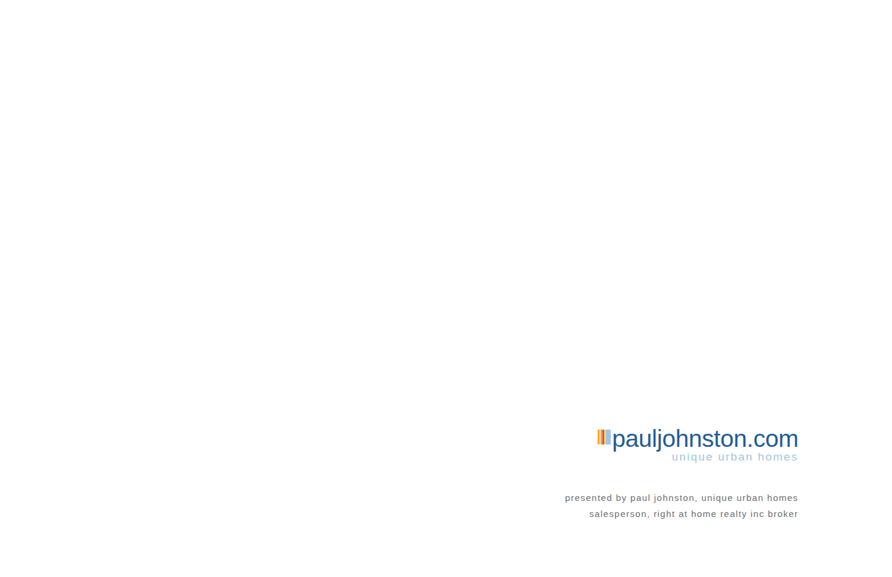pauljohnston.com unique urban homes
presented by paul johnston, unique urban homes salesperson, right at home realty inc broker